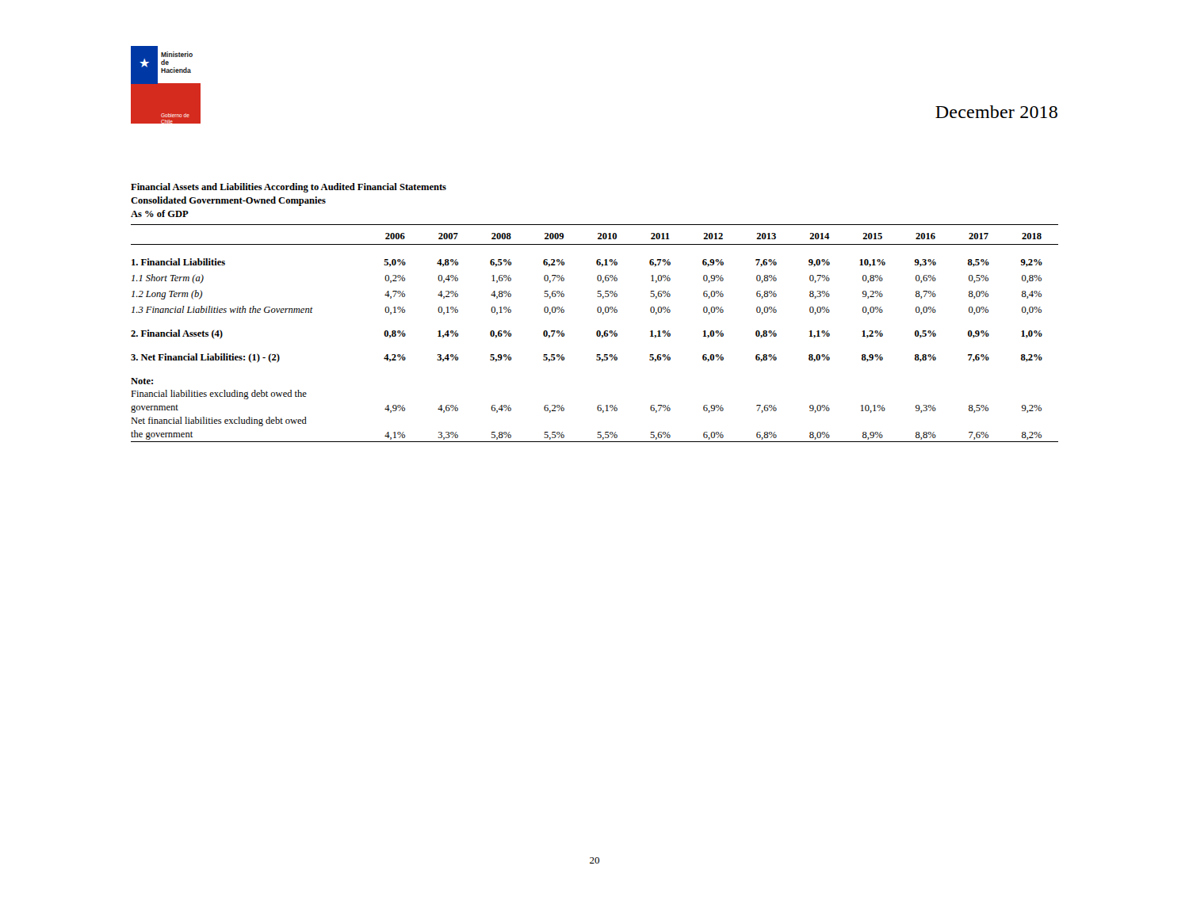★
Ministerio de
Hacienda
Gobierno de Chile
December 2018
Financial Assets and Liabilities According to Audited Financial Statements
Consolidated Government-Owned Companies
As % of GDP
| | 2006 | 2007 | 2008 | 2009 | 2010 | 2011 | 2012 | 2013 | 2014 | 2015 | 2016 | 2017 | 2018 |
| --- | --- | --- | --- | --- | --- | --- | --- | --- | --- | --- | --- | --- | --- |
| 1. Financial Liabilities | 5,0% | 4,8% | 6,5% | 6,2% | 6,1% | 6,7% | 6,9% | 7,6% | 9,0% | 10,1% | 9,3% | 8,5% | 9,2% |
| 1.1 Short Term (a) | 0,2% | 0,4% | 1,6% | 0,7% | 0,6% | 1,0% | 0,9% | 0,8% | 0,7% | 0,8% | 0,6% | 0,5% | 0,8% |
| 1.2 Long Term (b) | 4,7% | 4,2% | 4,8% | 5,6% | 5,5% | 5,6% | 6,0% | 6,8% | 8,3% | 9,2% | 8,7% | 8,0% | 8,4% |
| 1.3 Financial Liabilities with the Government | 0,1% | 0,1% | 0,1% | 0,0% | 0,0% | 0,0% | 0,0% | 0,0% | 0,0% | 0,0% | 0,0% | 0,0% | 0,0% |
| 2. Financial Assets (4) | 0,8% | 1,4% | 0,6% | 0,7% | 0,6% | 1,1% | 1,0% | 0,8% | 1,1% | 1,2% | 0,5% | 0,9% | 1,0% |
| 3. Net Financial Liabilities: (1) - (2) | 4,2% | 3,4% | 5,9% | 5,5% | 5,5% | 5,6% | 6,0% | 6,8% | 8,0% | 8,9% | 8,8% | 7,6% | 8,2% |
| Note: | |
| Financial liabilities excluding debt owed the government | 4,9% | 4,6% | 6,4% | 6,2% | 6,1% | 6,7% | 6,9% | 7,6% | 9,0% | 10,1% | 9,3% | 8,5% | 9,2% |
| Net financial liabilities excluding debt owed the government | 4,1% | 3,3% | 5,8% | 5,5% | 5,5% | 5,6% | 6,0% | 6,8% | 8,0% | 8,9% | 8,8% | 7,6% | 8,2% |
20